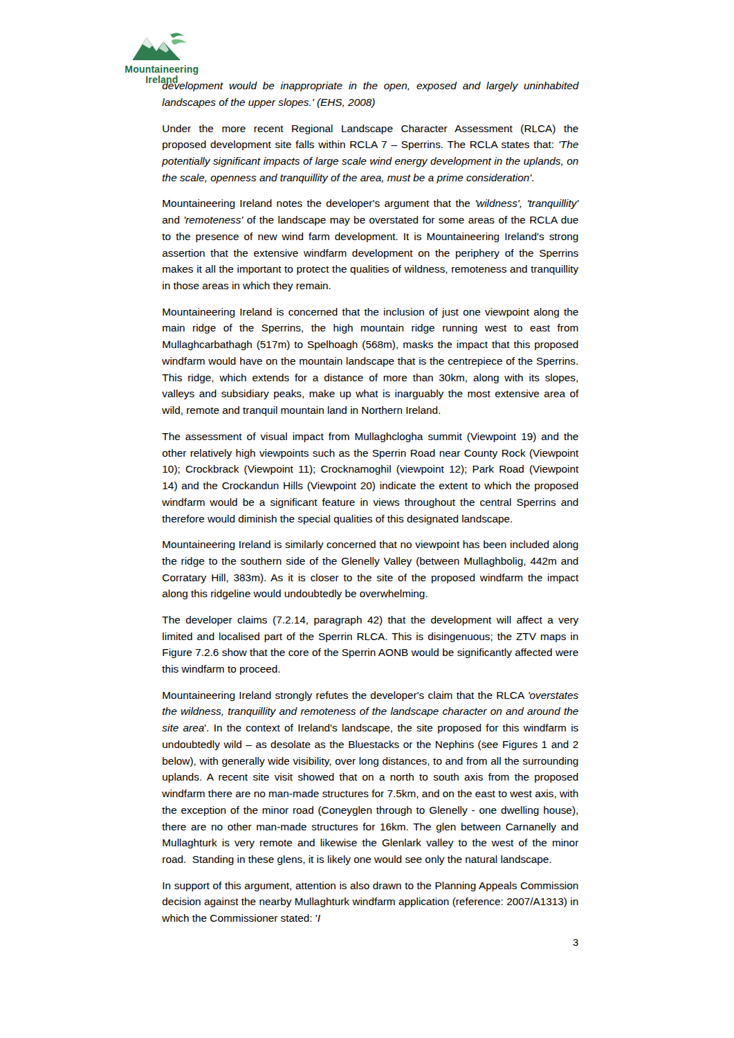Mountaineering Ireland
development would be inappropriate in the open, exposed and largely uninhabited landscapes of the upper slopes.' (EHS, 2008)
Under the more recent Regional Landscape Character Assessment (RLCA) the proposed development site falls within RCLA 7 – Sperrins. The RCLA states that: 'The potentially significant impacts of large scale wind energy development in the uplands, on the scale, openness and tranquillity of the area, must be a prime consideration'.
Mountaineering Ireland notes the developer's argument that the 'wildness', 'tranquillity' and 'remoteness' of the landscape may be overstated for some areas of the RCLA due to the presence of new wind farm development. It is Mountaineering Ireland's strong assertion that the extensive windfarm development on the periphery of the Sperrins makes it all the important to protect the qualities of wildness, remoteness and tranquillity in those areas in which they remain.
Mountaineering Ireland is concerned that the inclusion of just one viewpoint along the main ridge of the Sperrins, the high mountain ridge running west to east from Mullaghcarbathagh (517m) to Spelhoagh (568m), masks the impact that this proposed windfarm would have on the mountain landscape that is the centrepiece of the Sperrins. This ridge, which extends for a distance of more than 30km, along with its slopes, valleys and subsidiary peaks, make up what is inarguably the most extensive area of wild, remote and tranquil mountain land in Northern Ireland.
The assessment of visual impact from Mullaghclogha summit (Viewpoint 19) and the other relatively high viewpoints such as the Sperrin Road near County Rock (Viewpoint 10); Crockbrack (Viewpoint 11); Crocknamoghil (viewpoint 12); Park Road (Viewpoint 14) and the Crockandun Hills (Viewpoint 20) indicate the extent to which the proposed windfarm would be a significant feature in views throughout the central Sperrins and therefore would diminish the special qualities of this designated landscape.
Mountaineering Ireland is similarly concerned that no viewpoint has been included along the ridge to the southern side of the Glenelly Valley (between Mullaghbolig, 442m and Corratary Hill, 383m). As it is closer to the site of the proposed windfarm the impact along this ridgeline would undoubtedly be overwhelming.
The developer claims (7.2.14, paragraph 42) that the development will affect a very limited and localised part of the Sperrin RLCA. This is disingenuous; the ZTV maps in Figure 7.2.6 show that the core of the Sperrin AONB would be significantly affected were this windfarm to proceed.
Mountaineering Ireland strongly refutes the developer's claim that the RLCA 'overstates the wildness, tranquillity and remoteness of the landscape character on and around the site area'. In the context of Ireland's landscape, the site proposed for this windfarm is undoubtedly wild – as desolate as the Bluestacks or the Nephins (see Figures 1 and 2 below), with generally wide visibility, over long distances, to and from all the surrounding uplands. A recent site visit showed that on a north to south axis from the proposed windfarm there are no man-made structures for 7.5km, and on the east to west axis, with the exception of the minor road (Coneyglen through to Glenelly - one dwelling house), there are no other man-made structures for 16km. The glen between Carnanelly and Mullaghturk is very remote and likewise the Glenlark valley to the west of the minor road. Standing in these glens, it is likely one would see only the natural landscape.
In support of this argument, attention is also drawn to the Planning Appeals Commission decision against the nearby Mullaghturk windfarm application (reference: 2007/A1313) in which the Commissioner stated: 'I
3